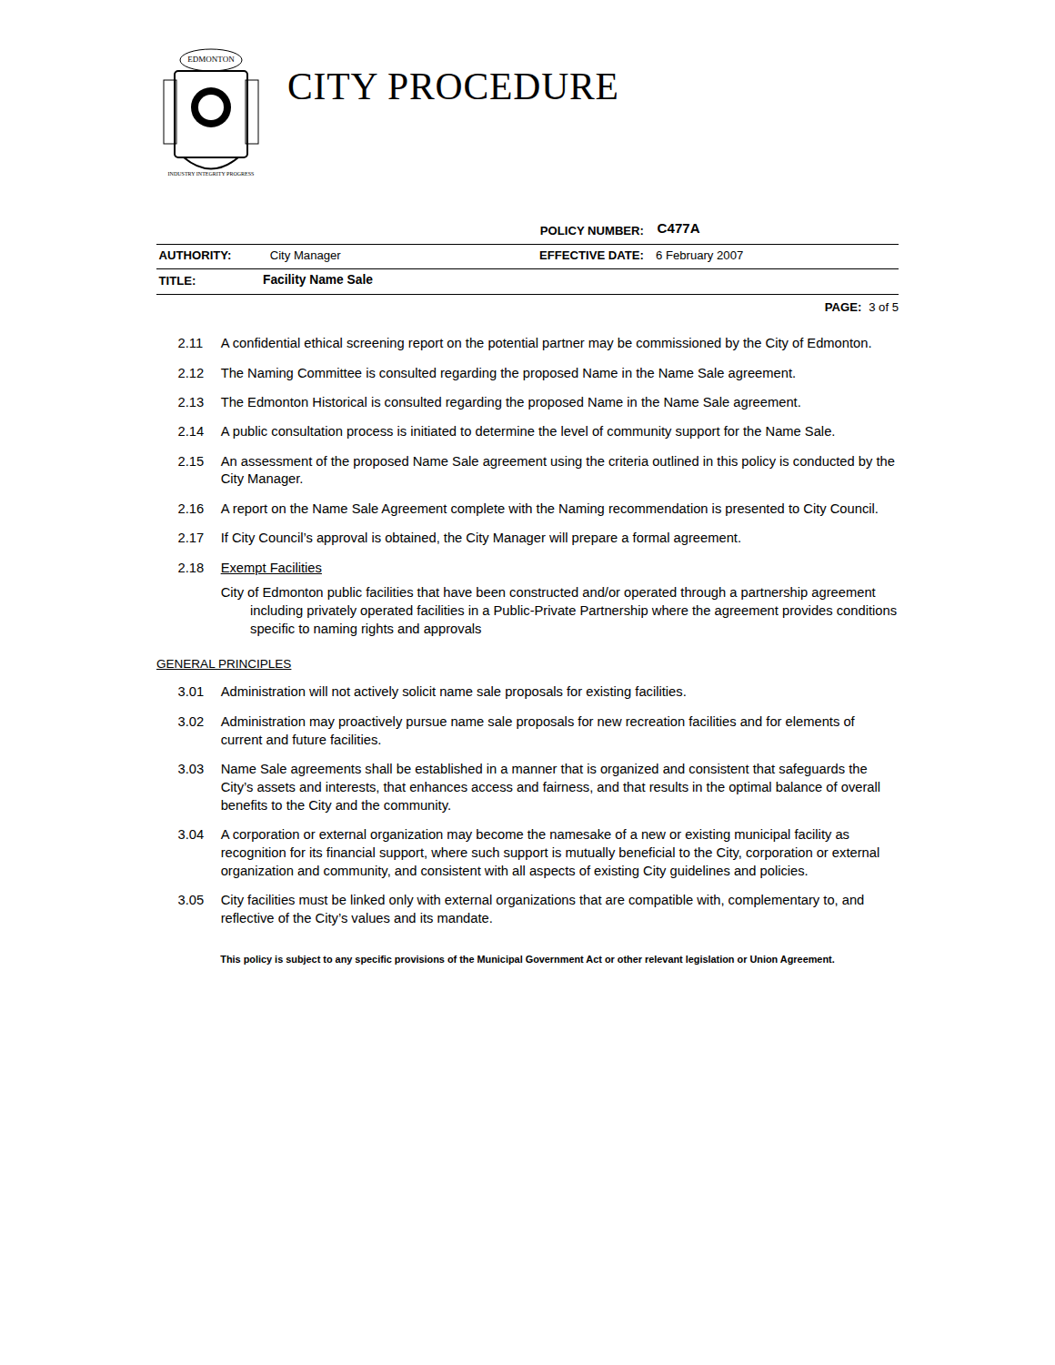CITY PROCEDURE
| | | POLICY NUMBER: | C477A |
| AUTHORITY: | City Manager | EFFECTIVE DATE: | 6 February 2007 |
| TITLE: | Facility Name Sale |
PAGE: 3 of 5
2.11
A confidential ethical screening report on the potential partner may be commissioned by the City of Edmonton.
2.12
The Naming Committee is consulted regarding the proposed Name in the Name Sale agreement.
2.13
The Edmonton Historical is consulted regarding the proposed Name in the Name Sale agreement.
2.14
A public consultation process is initiated to determine the level of community support for the Name Sale.
2.15
An assessment of the proposed Name Sale agreement using the criteria outlined in this policy is conducted by the City Manager.
2.16
A report on the Name Sale Agreement complete with the Naming recommendation is presented to City Council.
2.17
If City Council’s approval is obtained, the City Manager will prepare a formal agreement.
2.18
Exempt Facilities
City of Edmonton public facilities that have been constructed and/or operated through a partnership agreement including privately operated facilities in a Public-Private Partnership where the agreement provides conditions specific to naming rights and approvals
GENERAL PRINCIPLES
3.01
Administration will not actively solicit name sale proposals for existing facilities.
3.02
Administration may proactively pursue name sale proposals for new recreation facilities and for elements of current and future facilities.
3.03
Name Sale agreements shall be established in a manner that is organized and consistent that safeguards the City’s assets and interests, that enhances access and fairness, and that results in the optimal balance of overall benefits to the City and the community.
3.04
A corporation or external organization may become the namesake of a new or existing municipal facility as recognition for its financial support, where such support is mutually beneficial to the City, corporation or external organization and community, and consistent with all aspects of existing City guidelines and policies.
3.05
City facilities must be linked only with external organizations that are compatible with, complementary to, and reflective of the City’s values and its mandate.
This policy is subject to any specific provisions of the Municipal Government Act or other relevant legislation or Union Agreement.